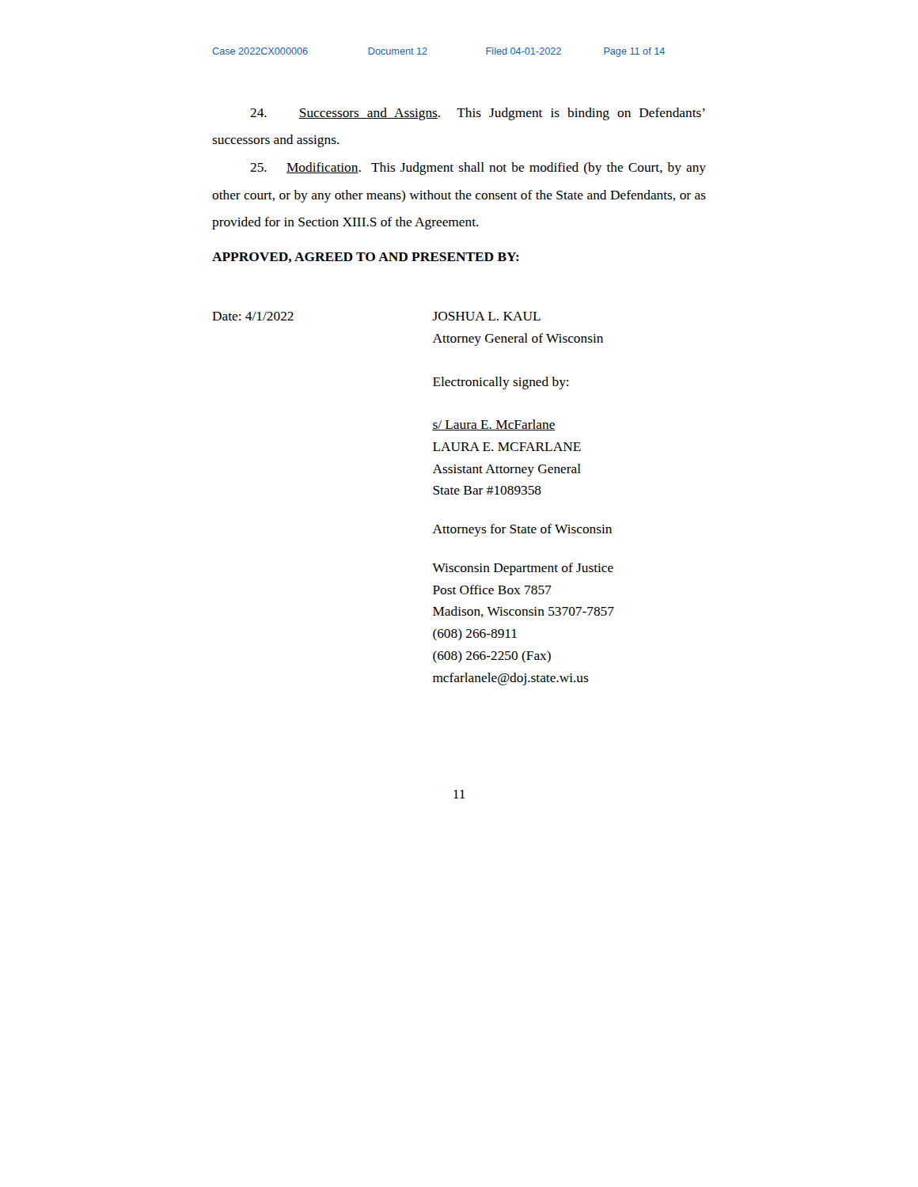Case 2022CX000006 Document 12 Filed 04-01-2022 Page 11 of 14
24. Successors and Assigns. This Judgment is binding on Defendants’ successors and assigns.
25. Modification. This Judgment shall not be modified (by the Court, by any other court, or by any other means) without the consent of the State and Defendants, or as provided for in Section XIII.S of the Agreement.
APPROVED, AGREED TO AND PRESENTED BY:
Date: 4/1/2022
JOSHUA L. KAUL
Attorney General of Wisconsin
Electronically signed by:
s/ Laura E. McFarlane
LAURA E. MCFARLANE
Assistant Attorney General
State Bar #1089358
Attorneys for State of Wisconsin
Wisconsin Department of Justice
Post Office Box 7857
Madison, Wisconsin 53707-7857
(608) 266-8911
(608) 266-2250 (Fax)
mcfarlanele@doj.state.wi.us
11